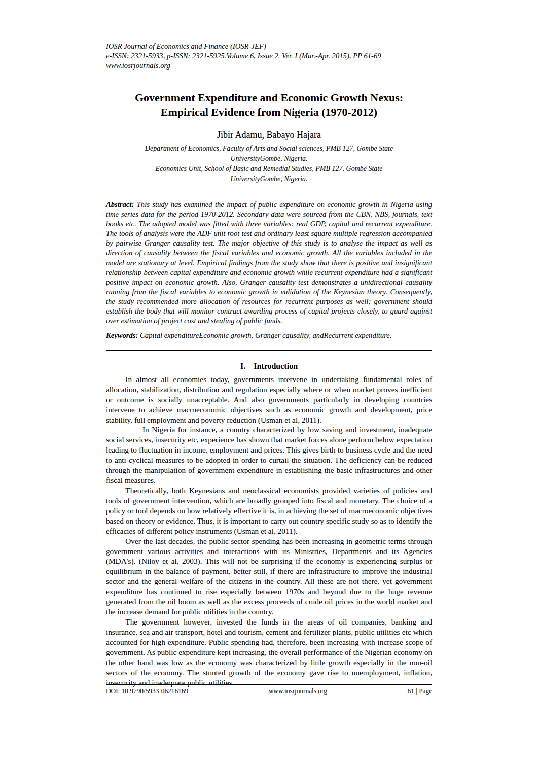IOSR Journal of Economics and Finance (IOSR-JEF)
e-ISSN: 2321-5933, p-ISSN: 2321-5925.Volume 6, Issue 2. Ver. I (Mar.-Apr. 2015), PP 61-69
www.iosrjournals.org
Government Expenditure and Economic Growth Nexus:
Empirical Evidence from Nigeria (1970-2012)
Jibir Adamu, Babayo Hajara
Department of Economics, Faculty of Arts and Social sciences, PMB 127, Gombe State
UniversityGombe, Nigeria.
Economics Unit, School of Basic and Remedial Studies, PMB 127, Gombe State
UniversityGombe, Nigeria.
Abstract: This study has examined the impact of public expenditure on economic growth in Nigeria using time series data for the period 1970-2012. Secondary data were sourced from the CBN, NBS, journals, text books etc. The adopted model was fitted with three variables: real GDP, capital and recurrent expenditure. The tools of analysis were the ADF unit root test and ordinary least square multiple regression accompanied by pairwise Granger causality test. The major objective of this study is to analyse the impact as well as direction of causality between the fiscal variables and economic growth. All the variables included in the model are stationary at level. Empirical findings from the study show that there is positive and insignificant relationship between capital expenditure and economic growth while recurrent expenditure had a significant positive impact on economic growth. Also, Granger causality test demonstrates a unidirectional causality running from the fiscal variables to economic growth in validation of the Keynesian theory. Consequently, the study recommended more allocation of resources for recurrent purposes as well; government should establish the body that will monitor contract awarding process of capital projects closely, to guard against over estimation of project cost and stealing of public funds.
Keywords: Capital expenditureEconomic growth, Granger causality, andRecurrent expenditure.
I. Introduction
In almost all economies today, governments intervene in undertaking fundamental roles of allocation, stabilization, distribution and regulation especially where or when market proves inefficient or outcome is socially unacceptable. And also governments particularly in developing countries intervene to achieve macroeconomic objectives such as economic growth and development, price stability, full employment and poverty reduction (Usman et al, 2011).
In Nigeria for instance, a country characterized by low saving and investment, inadequate social services, insecurity etc, experience has shown that market forces alone perform below expectation leading to fluctuation in income, employment and prices. This gives birth to business cycle and the need to anti-cyclical measures to be adopted in order to curtail the situation. The deficiency can be reduced through the manipulation of government expenditure in establishing the basic infrastructures and other fiscal measures.
Theoretically, both Keynesians and neoclassical economists provided varieties of policies and tools of government intervention, which are broadly grouped into fiscal and monetary. The choice of a policy or tool depends on how relatively effective it is, in achieving the set of macroeconomic objectives based on theory or evidence. Thus, it is important to carry out country specific study so as to identify the efficacies of different policy instruments (Usman et al, 2011).
Over the last decades, the public sector spending has been increasing in geometric terms through government various activities and interactions with its Ministries, Departments and its Agencies (MDA's), (Niloy et al, 2003). This will not be surprising if the economy is experiencing surplus or equilibrium in the balance of payment, better still, if there are infrastructure to improve the industrial sector and the general welfare of the citizens in the country. All these are not there, yet government expenditure has continued to rise especially between 1970s and beyond due to the huge revenue generated from the oil boom as well as the excess proceeds of crude oil prices in the world market and the increase demand for public utilities in the country.
The government however, invested the funds in the areas of oil companies, banking and insurance, sea and air transport, hotel and tourism, cement and fertilizer plants, public utilities etc which accounted for high expenditure. Public spending had, therefore, been increasing with increase scope of government. As public expenditure kept increasing, the overall performance of the Nigerian economy on the other hand was low as the economy was characterized by little growth especially in the non-oil sectors of the economy. The stunted growth of the economy gave rise to unemployment, inflation, insecurity and inadequate public utilities.
DOI: 10.9790/5933-06216169 www.iosrjournals.org 61 | Page